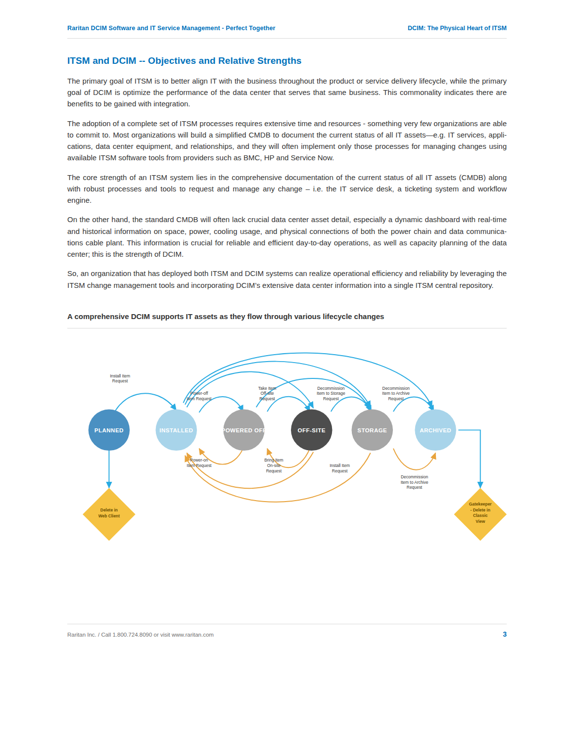Raritan DCIM Software and IT Service Management - Perfect Together
DCIM: The Physical Heart of ITSM
ITSM and DCIM -- Objectives and Relative Strengths
The primary goal of ITSM is to better align IT with the business throughout the product or service delivery lifecycle, while the primary goal of DCIM is optimize the performance of the data center that serves that same business. This commonality indicates there are benefits to be gained with integration.
The adoption of a complete set of ITSM processes requires extensive time and resources - something very few organizations are able to commit to. Most organizations will build a simplified CMDB to document the current status of all IT assets—e.g. IT services, applications, data center equipment, and relationships, and they will often implement only those processes for managing changes using available ITSM software tools from providers such as BMC, HP and Service Now.
The core strength of an ITSM system lies in the comprehensive documentation of the current status of all IT assets (CMDB) along with robust processes and tools to request and manage any change – i.e. the IT service desk, a ticketing system and workflow engine.
On the other hand, the standard CMDB will often lack crucial data center asset detail, especially a dynamic dashboard with real-time and historical information on space, power, cooling usage, and physical connections of both the power chain and data communications cable plant. This information is crucial for reliable and efficient day-to-day operations, as well as capacity planning of the data center; this is the strength of DCIM.
So, an organization that has deployed both ITSM and DCIM systems can realize operational efficiency and reliability by leveraging the ITSM change management tools and incorporating DCIM’s extensive data center information into a single ITSM central repository.
A comprehensive DCIM supports IT assets as they flow through various lifecycle changes
IT asset lifecycle state diagram States: Planned, Installed, Powered Off, Off-site, Storage, Archived, with transition requests such as Install Item Request, Power-off Item Request, Take Item Off-site Request, Decommission Item to Storage Request, Decommission Item to Archive Request, Power-on Item Request, Bring Item On-site Request, and terminal actions Delete in Web Client and Gatekeeper - Delete in Classic View. PLANNED INSTALLED POWERED OFF OFF-SITE STORAGE ARCHIVED Delete in Web Client Gatekeeper - Delete in Classic View Install Item Request Power-off Item Request Take Item Off-site Request Decommission Item to Storage Request Decommission Item to Archive Request Power-on Item Request Bring Item On-site Request Install Item Request Decommission Item to Archive Request
Raritan Inc. / Call 1.800.724.8090 or visit www.raritan.com
3